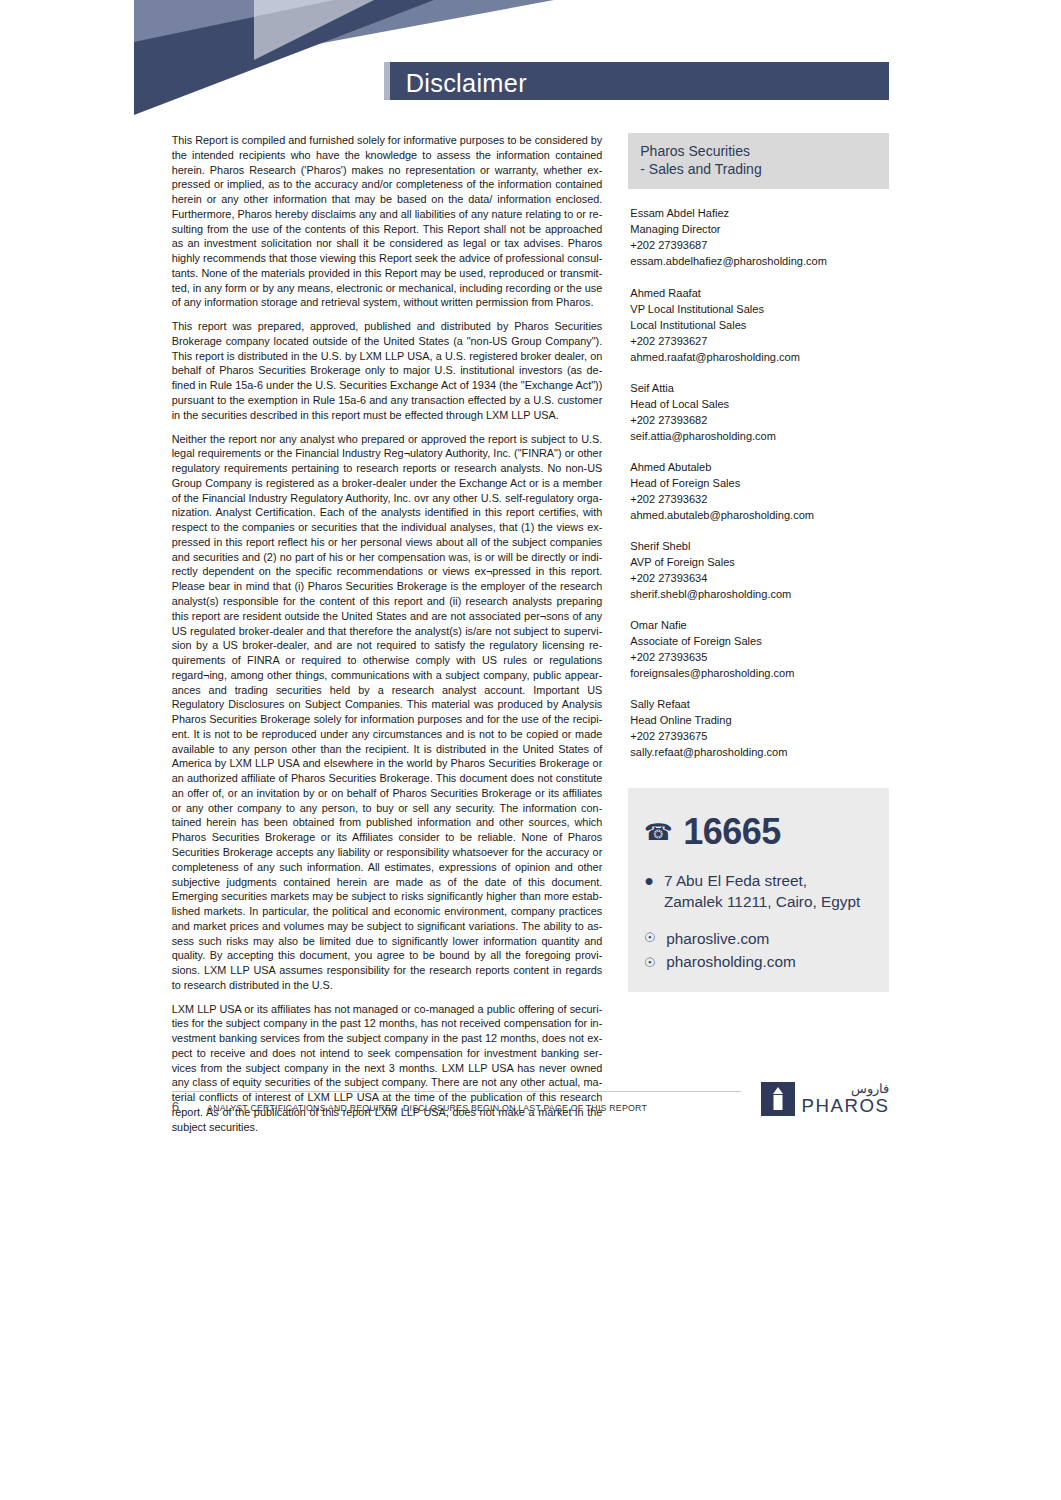Disclaimer
This Report is compiled and furnished solely for informative purposes to be considered by the intended recipients who have the knowledge to assess the information contained herein. Pharos Research ('Pharos') makes no representation or warranty, whether expressed or implied, as to the accuracy and/or completeness of the information contained herein or any other information that may be based on the data/ information enclosed. Furthermore, Pharos hereby disclaims any and all liabilities of any nature relating to or resulting from the use of the contents of this Report. This Report shall not be approached as an investment solicitation nor shall it be considered as legal or tax advises. Pharos highly recommends that those viewing this Report seek the advice of professional consultants. None of the materials provided in this Report may be used, reproduced or transmitted, in any form or by any means, electronic or mechanical, including recording or the use of any information storage and retrieval system, without written permission from Pharos.
This report was prepared, approved, published and distributed by Pharos Securities Brokerage company located outside of the United States (a "non-US Group Company"). This report is distributed in the U.S. by LXM LLP USA, a U.S. registered broker dealer, on behalf of Pharos Securities Brokerage only to major U.S. institutional investors (as defined in Rule 15a-6 under the U.S. Securities Exchange Act of 1934 (the "Exchange Act")) pursuant to the exemption in Rule 15a-6 and any transaction effected by a U.S. customer in the securities described in this report must be effected through LXM LLP USA.
Neither the report nor any analyst who prepared or approved the report is subject to U.S. legal requirements or the Financial Industry Reg¬ulatory Authority, Inc. ("FINRA") or other regulatory requirements pertaining to research reports or research analysts. No non-US Group Company is registered as a broker-dealer under the Exchange Act or is a member of the Financial Industry Regulatory Authority, Inc. ovr any other U.S. self-regulatory organization. Analyst Certification. Each of the analysts identified in this report certifies, with respect to the companies or securities that the individual analyses, that (1) the views expressed in this report reflect his or her personal views about all of the subject companies and securities and (2) no part of his or her compensation was, is or will be directly or indirectly dependent on the specific recommendations or views ex¬pressed in this report. Please bear in mind that (i) Pharos Securities Brokerage is the employer of the research analyst(s) responsible for the content of this report and (ii) research analysts preparing this report are resident outside the United States and are not associated per¬sons of any US regulated broker-dealer and that therefore the analyst(s) is/are not subject to supervision by a US broker-dealer, and are not required to satisfy the regulatory licensing requirements of FINRA or required to otherwise comply with US rules or regulations regard¬ing, among other things, communications with a subject company, public appearances and trading securities held by a research analyst account. Important US Regulatory Disclosures on Subject Companies. This material was produced by Analysis Pharos Securities Brokerage solely for information purposes and for the use of the recipient. It is not to be reproduced under any circumstances and is not to be copied or made available to any person other than the recipient. It is distributed in the United States of America by LXM LLP USA and elsewhere in the world by Pharos Securities Brokerage or an authorized affiliate of Pharos Securities Brokerage. This document does not constitute an offer of, or an invitation by or on behalf of Pharos Securities Brokerage or its affiliates or any other company to any person, to buy or sell any security. The information contained herein has been obtained from published information and other sources, which Pharos Securities Brokerage or its Affiliates consider to be reliable. None of Pharos Securities Brokerage accepts any liability or responsibility whatsoever for the accuracy or completeness of any such information. All estimates, expressions of opinion and other subjective judgments contained herein are made as of the date of this document. Emerging securities markets may be subject to risks significantly higher than more established markets. In particular, the political and economic environment, company practices and market prices and volumes may be subject to significant variations. The ability to assess such risks may also be limited due to significantly lower information quantity and quality. By accepting this document, you agree to be bound by all the foregoing provisions. LXM LLP USA assumes responsibility for the research reports content in regards to research distributed in the U.S.
LXM LLP USA or its affiliates has not managed or co-managed a public offering of securities for the subject company in the past 12 months, has not received compensation for investment banking services from the subject company in the past 12 months, does not expect to receive and does not intend to seek compensation for investment banking services from the subject company in the next 3 months. LXM LLP USA has never owned any class of equity securities of the subject company. There are not any other actual, material conflicts of interest of LXM LLP USA at the time of the publication of this research report. As of the publication of this report LXM LLP USA, does not make a market in the subject securities.
Pharos Securities
- Sales and Trading
Essam Abdel Hafiez
Managing Director
+202 27393687
essam.abdelhafiez@pharosholding.com
Ahmed Raafat
VP Local Institutional Sales
Local Institutional Sales
+202 27393627
ahmed.raafat@pharosholding.com
Seif Attia
Head of Local Sales
+202 27393682
seif.attia@pharosholding.com
Ahmed Abutaleb
Head of Foreign Sales
+202 27393632
ahmed.abutaleb@pharosholding.com
Sherif Shebl
AVP of Foreign Sales
+202 27393634
sherif.shebl@pharosholding.com
Omar Nafie
Associate of Foreign Sales
+202 27393635
foreignsales@pharosholding.com
Sally Refaat
Head Online Trading
+202 27393675
sally.refaat@pharosholding.com
☎ 16665
● 7 Abu El Feda street,
Zamalek 11211, Cairo, Egypt
☉ ☉
pharoslive.com
pharosholding.com
6 ANALYST CERTIFICATIONS AND REQUIRED DISCLOSURES BEGIN ON LAST PAGE OF THIS REPORT
فاروس PHAROS